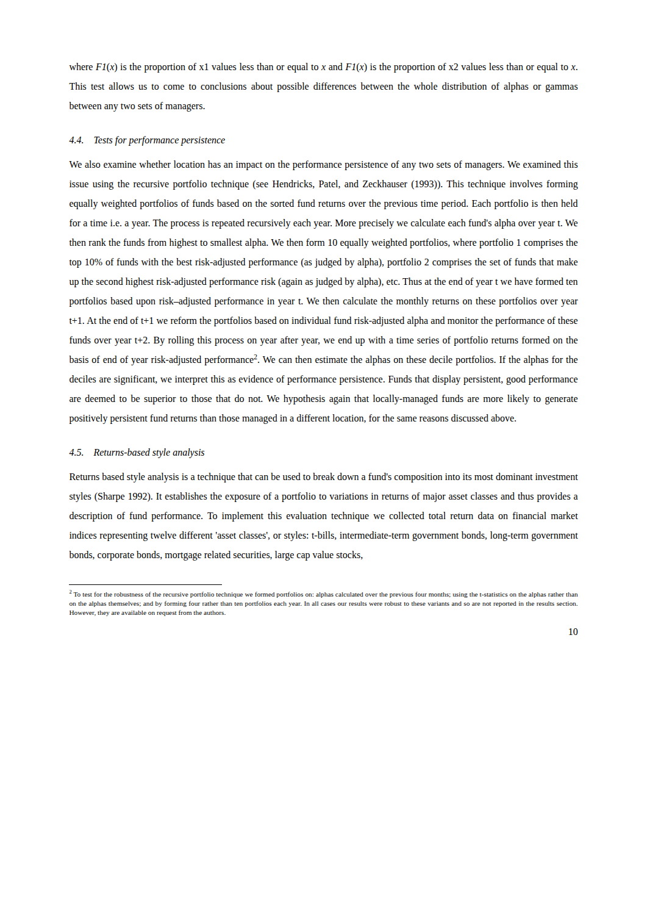where F1(x) is the proportion of x1 values less than or equal to x and F1(x) is the proportion of x2 values less than or equal to x. This test allows us to come to conclusions about possible differences between the whole distribution of alphas or gammas between any two sets of managers.
4.4. Tests for performance persistence
We also examine whether location has an impact on the performance persistence of any two sets of managers. We examined this issue using the recursive portfolio technique (see Hendricks, Patel, and Zeckhauser (1993)). This technique involves forming equally weighted portfolios of funds based on the sorted fund returns over the previous time period. Each portfolio is then held for a time i.e. a year. The process is repeated recursively each year. More precisely we calculate each fund's alpha over year t. We then rank the funds from highest to smallest alpha. We then form 10 equally weighted portfolios, where portfolio 1 comprises the top 10% of funds with the best risk-adjusted performance (as judged by alpha), portfolio 2 comprises the set of funds that make up the second highest risk-adjusted performance risk (again as judged by alpha), etc. Thus at the end of year t we have formed ten portfolios based upon risk–adjusted performance in year t. We then calculate the monthly returns on these portfolios over year t+1. At the end of t+1 we reform the portfolios based on individual fund risk-adjusted alpha and monitor the performance of these funds over year t+2. By rolling this process on year after year, we end up with a time series of portfolio returns formed on the basis of end of year risk-adjusted performance2. We can then estimate the alphas on these decile portfolios. If the alphas for the deciles are significant, we interpret this as evidence of performance persistence. Funds that display persistent, good performance are deemed to be superior to those that do not. We hypothesis again that locally-managed funds are more likely to generate positively persistent fund returns than those managed in a different location, for the same reasons discussed above.
4.5. Returns-based style analysis
Returns based style analysis is a technique that can be used to break down a fund's composition into its most dominant investment styles (Sharpe 1992). It establishes the exposure of a portfolio to variations in returns of major asset classes and thus provides a description of fund performance. To implement this evaluation technique we collected total return data on financial market indices representing twelve different 'asset classes', or styles: t-bills, intermediate-term government bonds, long-term government bonds, corporate bonds, mortgage related securities, large cap value stocks,
2 To test for the robustness of the recursive portfolio technique we formed portfolios on: alphas calculated over the previous four months; using the t-statistics on the alphas rather than on the alphas themselves; and by forming four rather than ten portfolios each year. In all cases our results were robust to these variants and so are not reported in the results section. However, they are available on request from the authors.
10